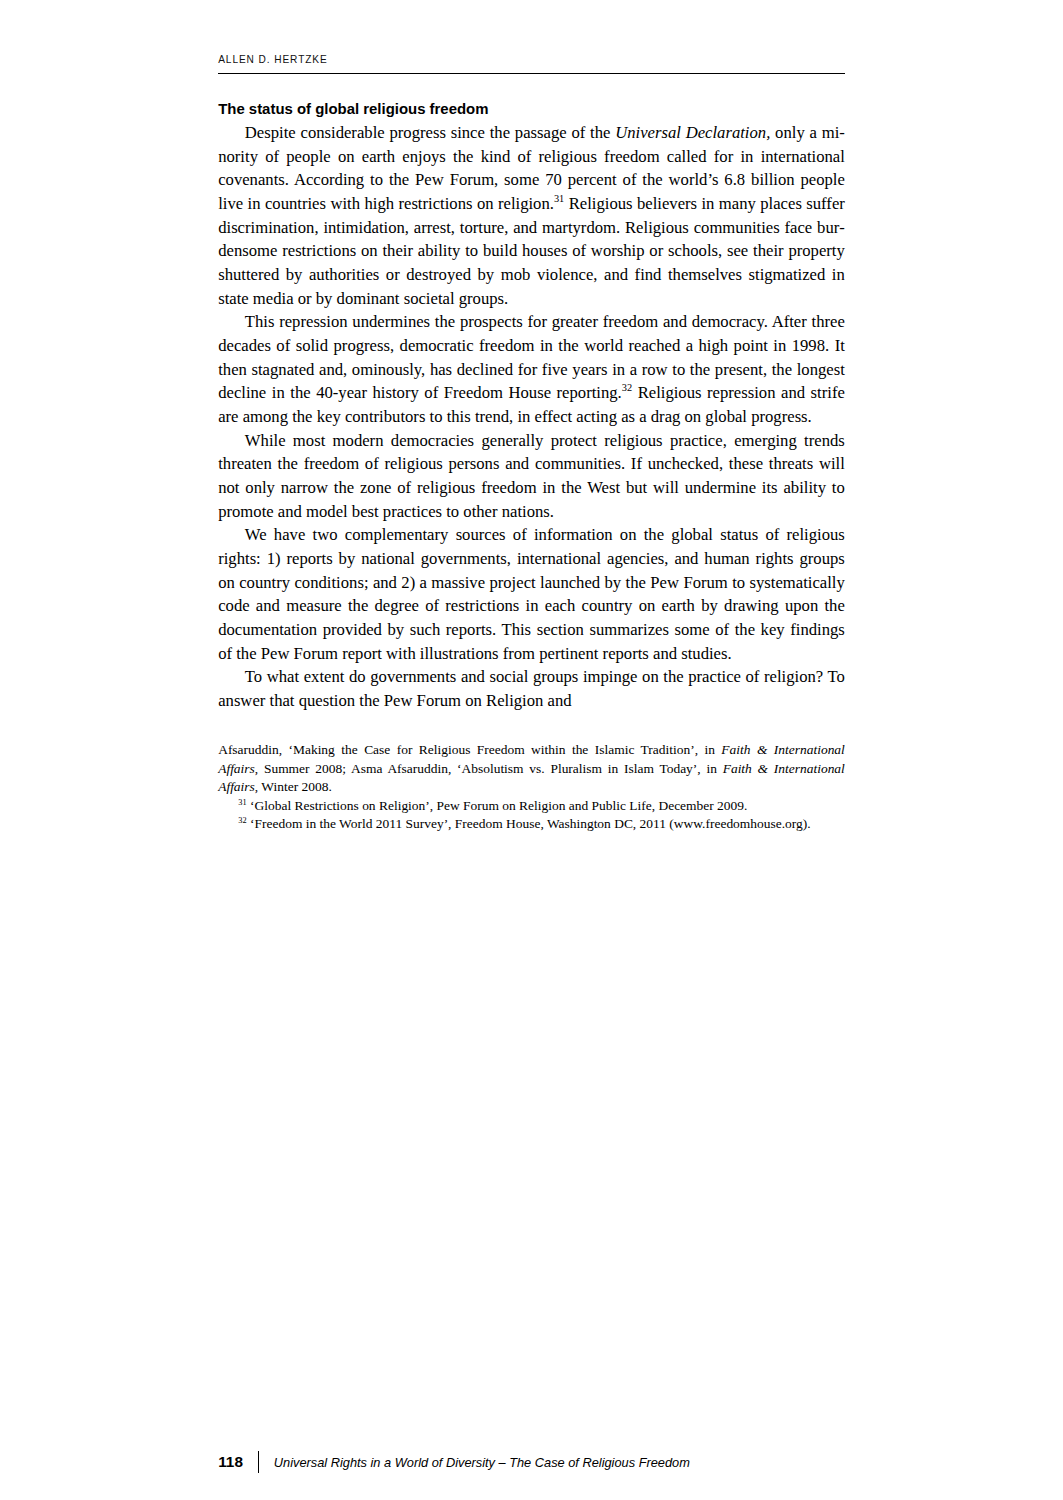Allen D. Hertzke
The status of global religious freedom
Despite considerable progress since the passage of the Universal Declaration, only a minority of people on earth enjoys the kind of religious freedom called for in international covenants. According to the Pew Forum, some 70 percent of the world’s 6.8 billion people live in countries with high restrictions on religion.31 Religious believers in many places suffer discrimination, intimidation, arrest, torture, and martyrdom. Religious communities face burdensome restrictions on their ability to build houses of worship or schools, see their property shuttered by authorities or destroyed by mob violence, and find themselves stigmatized in state media or by dominant societal groups.
This repression undermines the prospects for greater freedom and democracy. After three decades of solid progress, democratic freedom in the world reached a high point in 1998. It then stagnated and, ominously, has declined for five years in a row to the present, the longest decline in the 40-year history of Freedom House reporting.32 Religious repression and strife are among the key contributors to this trend, in effect acting as a drag on global progress.
While most modern democracies generally protect religious practice, emerging trends threaten the freedom of religious persons and communities. If unchecked, these threats will not only narrow the zone of religious freedom in the West but will undermine its ability to promote and model best practices to other nations.
We have two complementary sources of information on the global status of religious rights: 1) reports by national governments, international agencies, and human rights groups on country conditions; and 2) a massive project launched by the Pew Forum to systematically code and measure the degree of restrictions in each country on earth by drawing upon the documentation provided by such reports. This section summarizes some of the key findings of the Pew Forum report with illustrations from pertinent reports and studies.
To what extent do governments and social groups impinge on the practice of religion? To answer that question the Pew Forum on Religion and
Afsaruddin, ‘Making the Case for Religious Freedom within the Islamic Tradition’, in Faith & International Affairs, Summer 2008; Asma Afsaruddin, ‘Absolutism vs. Pluralism in Islam Today’, in Faith & International Affairs, Winter 2008.
31 ‘Global Restrictions on Religion’, Pew Forum on Religion and Public Life, December 2009.
32 ‘Freedom in the World 2011 Survey’, Freedom House, Washington DC, 2011 (www.freedomhouse.org).
118 Universal Rights in a World of Diversity – The Case of Religious Freedom